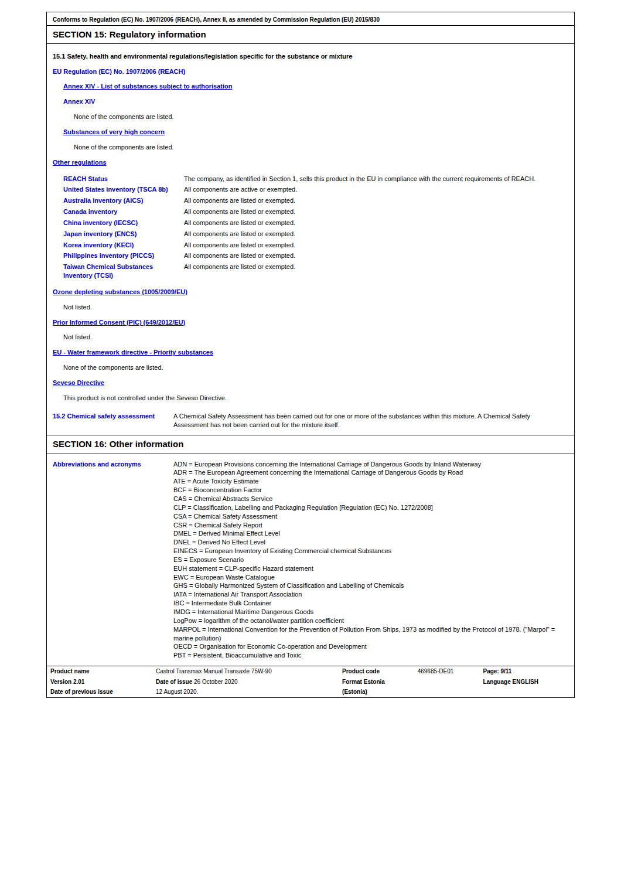Conforms to Regulation (EC) No. 1907/2006 (REACH), Annex II, as amended by Commission Regulation (EU) 2015/830
SECTION 15: Regulatory information
15.1 Safety, health and environmental regulations/legislation specific for the substance or mixture
EU Regulation (EC) No. 1907/2006 (REACH)
Annex XIV - List of substances subject to authorisation
Annex XIV
None of the components are listed.
Substances of very high concern
None of the components are listed.
Other regulations
| REACH Status | The company, as identified in Section 1, sells this product in the EU in compliance with the current requirements of REACH. |
| United States inventory (TSCA 8b) | All components are active or exempted. |
| Australia inventory (AICS) | All components are listed or exempted. |
| Canada inventory | All components are listed or exempted. |
| China inventory (IECSC) | All components are listed or exempted. |
| Japan inventory (ENCS) | All components are listed or exempted. |
| Korea inventory (KECI) | All components are listed or exempted. |
| Philippines inventory (PICCS) | All components are listed or exempted. |
| Taiwan Chemical Substances Inventory (TCSI) | All components are listed or exempted. |
Ozone depleting substances (1005/2009/EU)
Not listed.
Prior Informed Consent (PIC) (649/2012/EU)
Not listed.
EU - Water framework directive - Priority substances
None of the components are listed.
Seveso Directive
This product is not controlled under the Seveso Directive.
| 15.2 Chemical safety assessment | A Chemical Safety Assessment has been carried out for one or more of the substances within this mixture. A Chemical Safety Assessment has not been carried out for the mixture itself. |
SECTION 16: Other information
| Abbreviations and acronyms | ADN = European Provisions concerning the International Carriage of Dangerous Goods by Inland Waterway ADR = The European Agreement concerning the International Carriage of Dangerous Goods by Road ATE = Acute Toxicity Estimate BCF = Bioconcentration Factor CAS = Chemical Abstracts Service CLP = Classification, Labelling and Packaging Regulation [Regulation (EC) No. 1272/2008] CSA = Chemical Safety Assessment CSR = Chemical Safety Report DMEL = Derived Minimal Effect Level DNEL = Derived No Effect Level EINECS = European Inventory of Existing Commercial chemical Substances ES = Exposure Scenario EUH statement = CLP-specific Hazard statement EWC = European Waste Catalogue GHS = Globally Harmonized System of Classification and Labelling of Chemicals IATA = International Air Transport Association IBC = Intermediate Bulk Container IMDG = International Maritime Dangerous Goods LogPow = logarithm of the octanol/water partition coefficient MARPOL = International Convention for the Prevention of Pollution From Ships, 1973 as modified by the Protocol of 1978. ("Marpol" = marine pollution) OECD = Organisation for Economic Co-operation and Development PBT = Persistent, Bioaccumulative and Toxic |
| Product name | Castrol Transmax Manual Transaxle 75W-90 | Product code | 469685-DE01 | Page: 9/11 |
| Version 2.01 | Date of issue 26 October 2020 | Format Estonia | | Language ENGLISH |
| Date of previous issue | 12 August 2020. | (Estonia) | | |